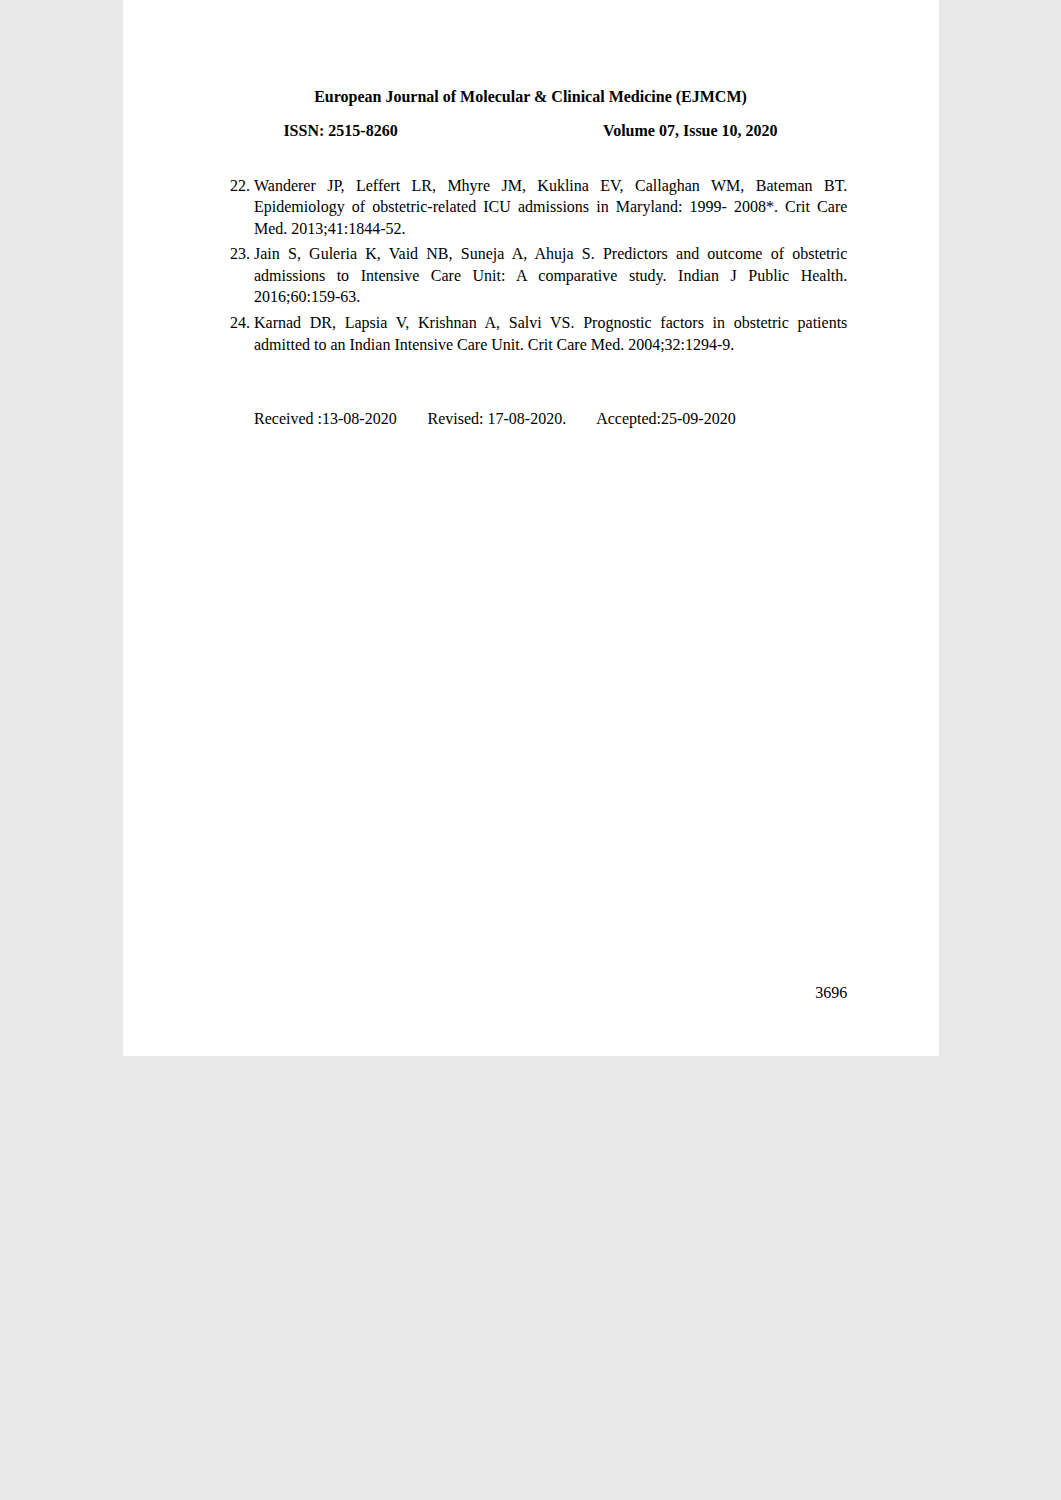European Journal of Molecular & Clinical Medicine (EJMCM) ISSN: 2515-8260 Volume 07, Issue 10, 2020
Wanderer JP, Leffert LR, Mhyre JM, Kuklina EV, Callaghan WM, Bateman BT. Epidemiology of obstetric-related ICU admissions in Maryland: 1999- 2008*. Crit Care Med. 2013;41:1844-52.
Jain S, Guleria K, Vaid NB, Suneja A, Ahuja S. Predictors and outcome of obstetric admissions to Intensive Care Unit: A comparative study. Indian J Public Health. 2016;60:159-63.
Karnad DR, Lapsia V, Krishnan A, Salvi VS. Prognostic factors in obstetric patients admitted to an Indian Intensive Care Unit. Crit Care Med. 2004;32:1294-9.
Received :13-08-2020 Revised: 17-08-2020. Accepted:25-09-2020
3696